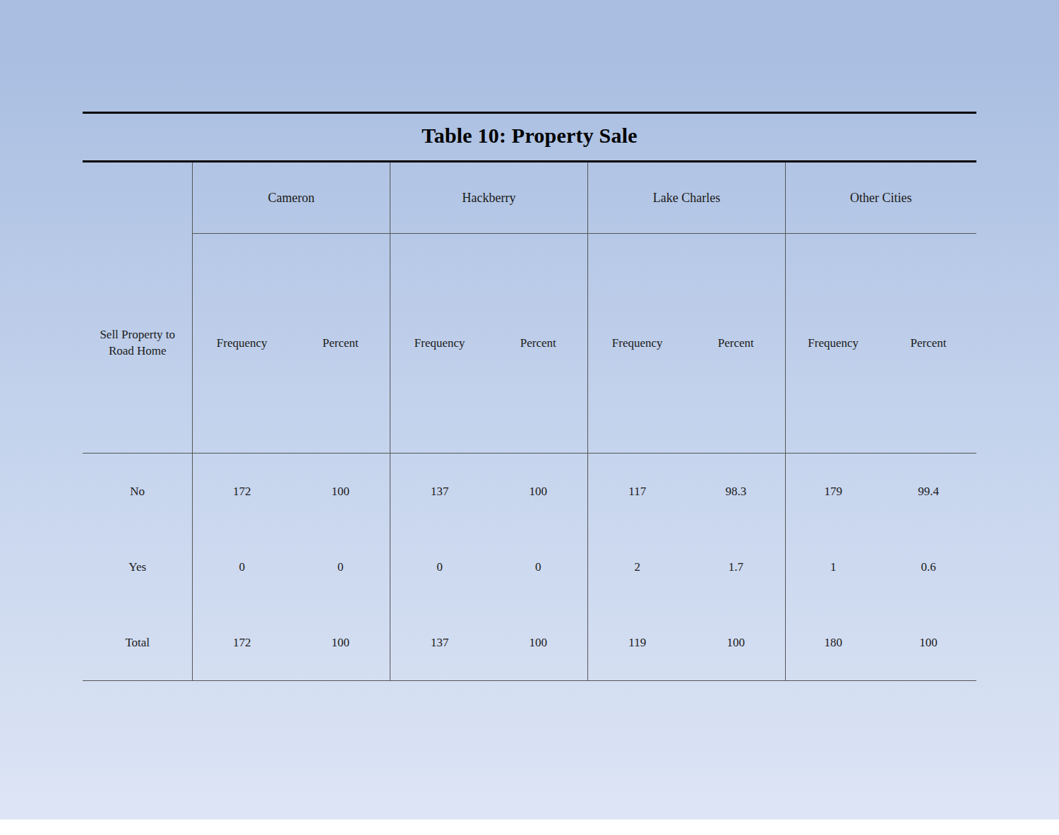Table 10: Property Sale
| | Cameron | Hackberry | Lake Charles | Other Cities |
| --- | --- | --- | --- | --- |
| Sell Property to Road Home | Frequency | Percent | Frequency | Percent | Frequency | Percent | Frequency | Percent |
| No | 172 | 100 | 137 | 100 | 117 | 98.3 | 179 | 99.4 |
| Yes | 0 | 0 | 0 | 0 | 2 | 1.7 | 1 | 0.6 |
| Total | 172 | 100 | 137 | 100 | 119 | 100 | 180 | 100 |